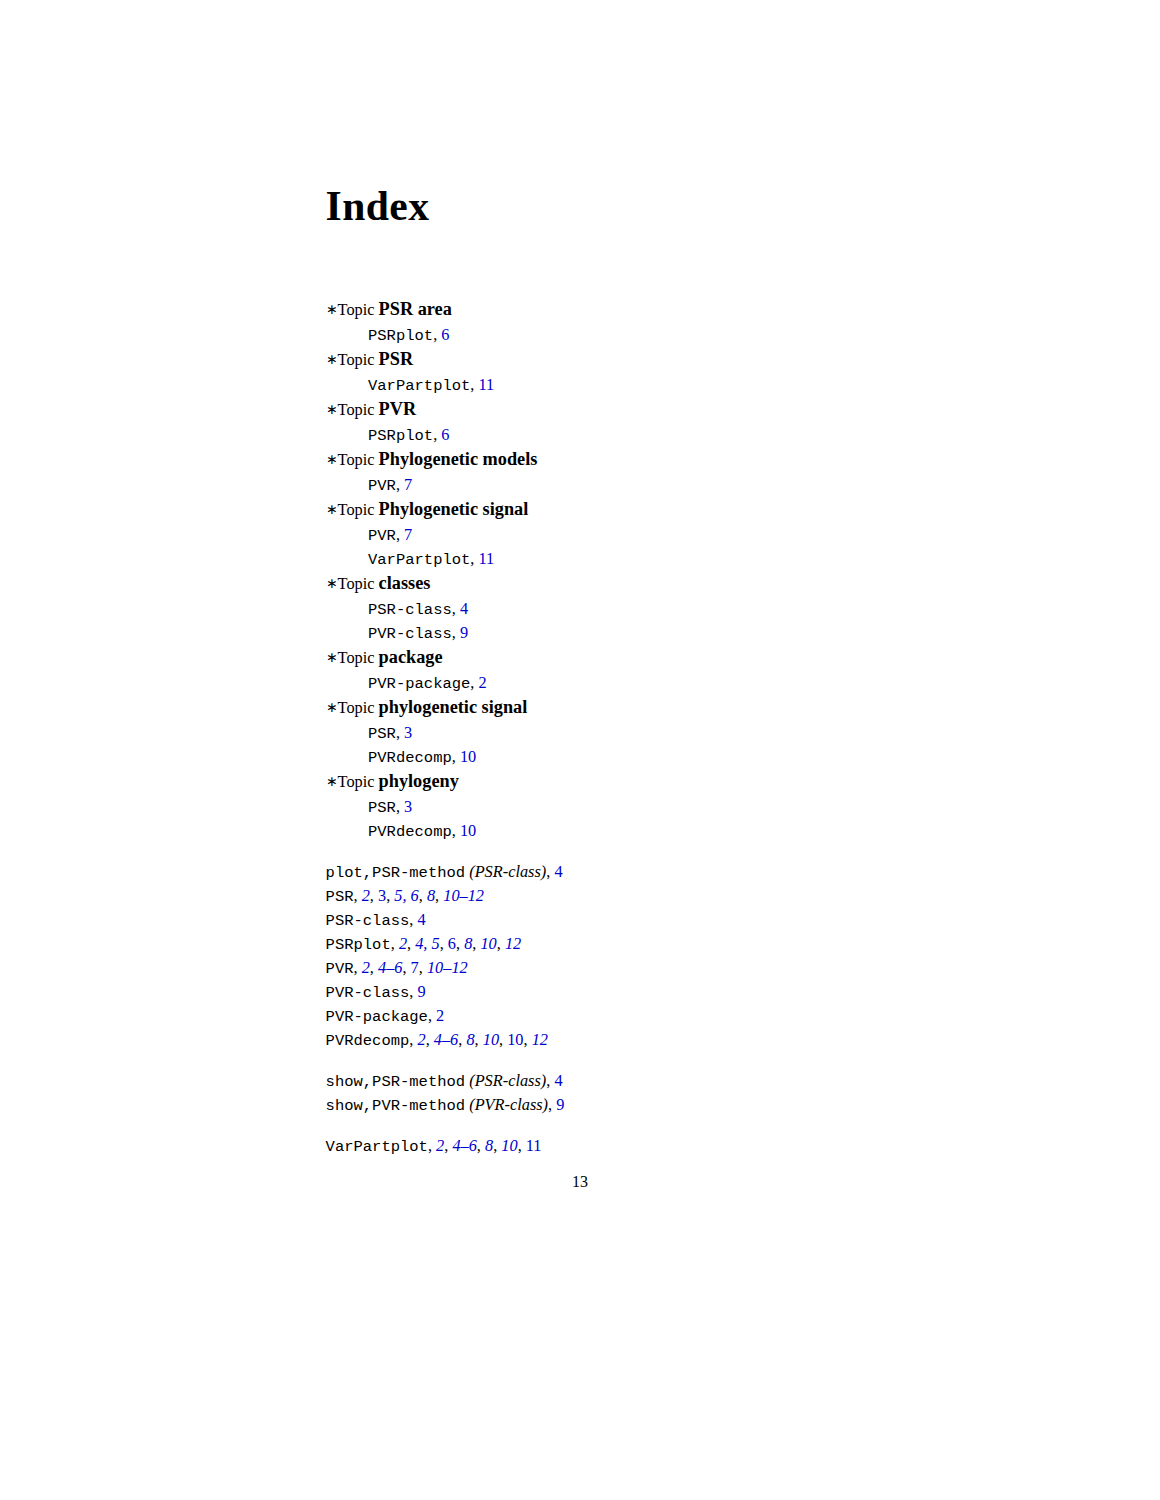Index
∗Topic PSR area
PSRplot, 6
∗Topic PSR
VarPartplot, 11
∗Topic PVR
PSRplot, 6
∗Topic Phylogenetic models
PVR, 7
∗Topic Phylogenetic signal
PVR, 7
VarPartplot, 11
∗Topic classes
PSR-class, 4
PVR-class, 9
∗Topic package
PVR-package, 2
∗Topic phylogenetic signal
PSR, 3
PVRdecomp, 10
∗Topic phylogeny
PSR, 3
PVRdecomp, 10
plot,PSR-method (PSR-class), 4
PSR, 2, 3, 5, 6, 8, 10–12
PSR-class, 4
PSRplot, 2, 4, 5, 6, 8, 10, 12
PVR, 2, 4–6, 7, 10–12
PVR-class, 9
PVR-package, 2
PVRdecomp, 2, 4–6, 8, 10, 10, 12
show,PSR-method (PSR-class), 4
show,PVR-method (PVR-class), 9
VarPartplot, 2, 4–6, 8, 10, 11
13